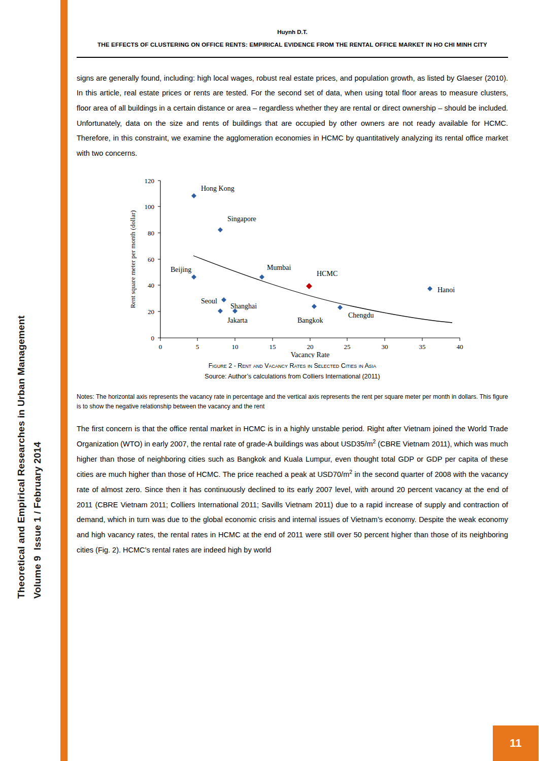Theoretical and Empirical Researches in Urban Management
Volume 9 Issue 1 / February 2014
Huynh D.T.
THE EFFECTS OF CLUSTERING ON OFFICE RENTS: EMPIRICAL EVIDENCE FROM THE RENTAL OFFICE MARKET IN HO CHI MINH CITY
signs are generally found, including: high local wages, robust real estate prices, and population growth, as listed by Glaeser (2010). In this article, real estate prices or rents are tested. For the second set of data, when using total floor areas to measure clusters, floor area of all buildings in a certain distance or area – regardless whether they are rental or direct ownership – should be included. Unfortunately, data on the size and rents of buildings that are occupied by other owners are not ready available for HCMC. Therefore, in this constraint, we examine the agglomeration economies in HCMC by quantitatively analyzing its rental office market with two concerns.
0 20 40 60 80 100 120 0 5 10 15 20 25 30 35 40 Vacancy Rate Rent square meter per month (dollar) Hong Kong Singapore Beijing Shanghai Mumbai HCMC Hanoi Seoul Jakarta Bangkok Chengdu
Figure 2 - Rent and Vacancy Rates in Selected Cities in Asia Source: Author’s calculations from Colliers International (2011)
Notes: The horizontal axis represents the vacancy rate in percentage and the vertical axis represents the rent per square meter per month in dollars. This figure is to show the negative relationship between the vacancy and the rent
The first concern is that the office rental market in HCMC is in a highly unstable period. Right after Vietnam joined the World Trade Organization (WTO) in early 2007, the rental rate of grade-A buildings was about USD35/m2 (CBRE Vietnam 2011), which was much higher than those of neighboring cities such as Bangkok and Kuala Lumpur, even thought total GDP or GDP per capita of these cities are much higher than those of HCMC. The price reached a peak at USD70/m2 in the second quarter of 2008 with the vacancy rate of almost zero. Since then it has continuously declined to its early 2007 level, with around 20 percent vacancy at the end of 2011 (CBRE Vietnam 2011; Colliers International 2011; Savills Vietnam 2011) due to a rapid increase of supply and contraction of demand, which in turn was due to the global economic crisis and internal issues of Vietnam’s economy. Despite the weak economy and high vacancy rates, the rental rates in HCMC at the end of 2011 were still over 50 percent higher than those of its neighboring cities (Fig. 2). HCMC’s rental rates are indeed high by world
11